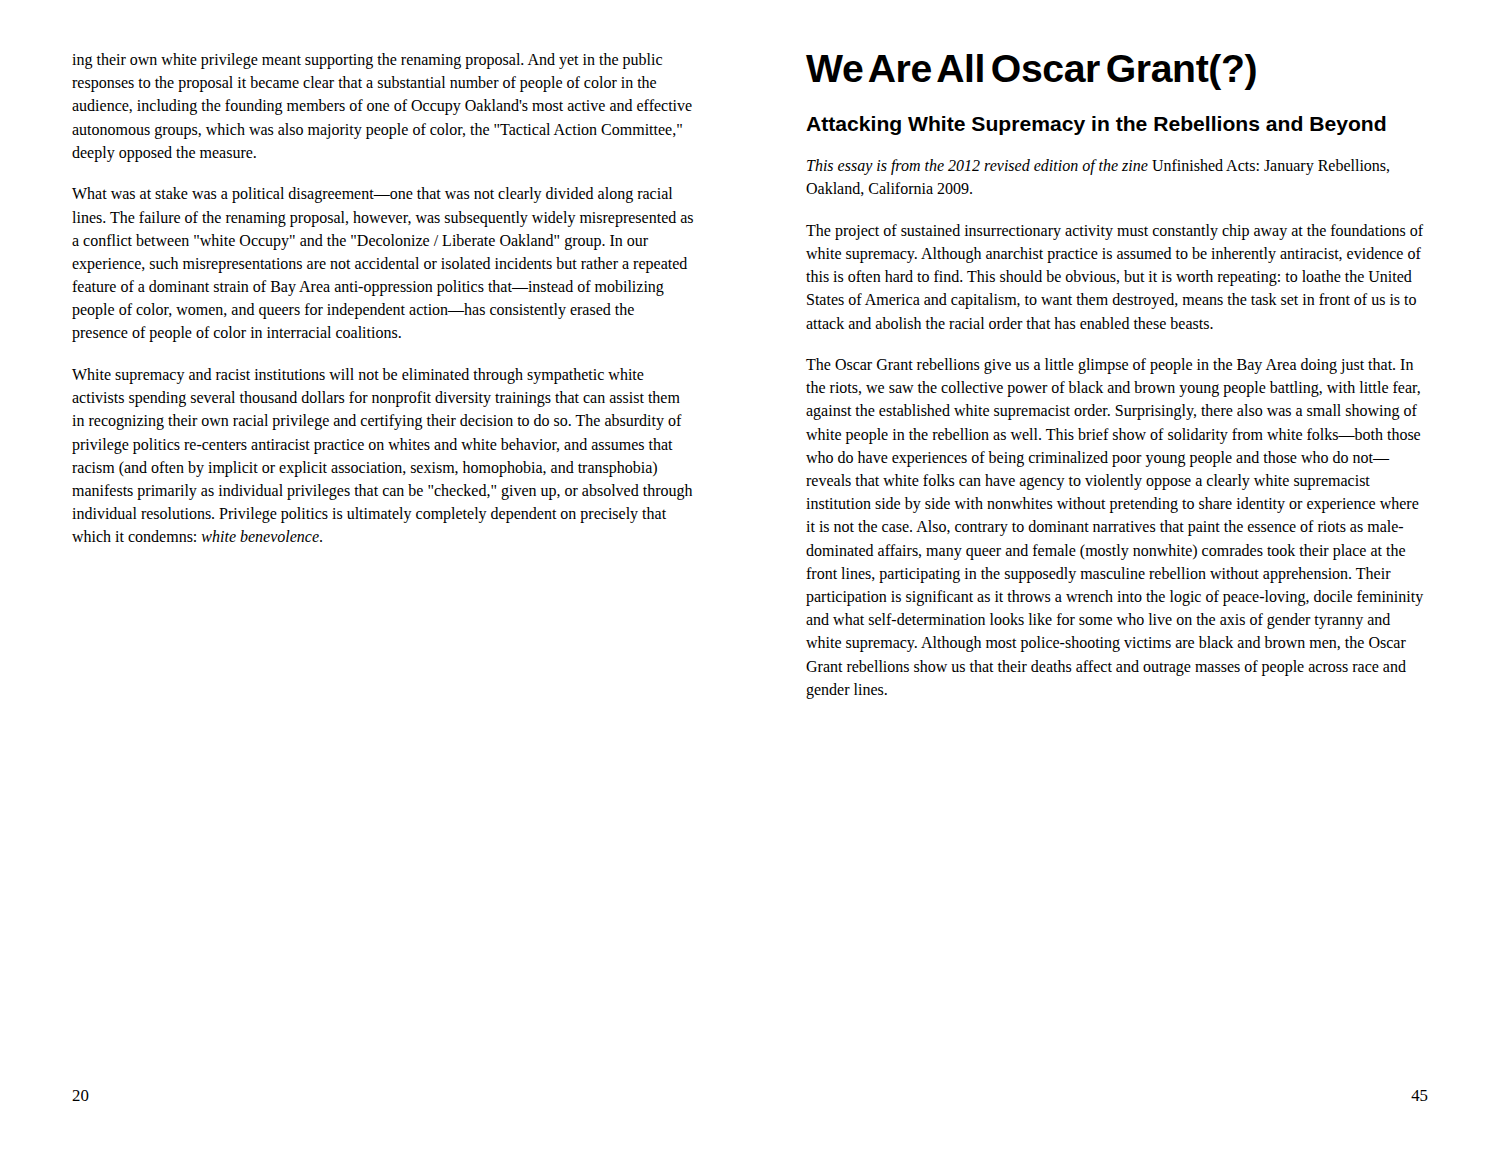ing their own white privilege meant supporting the renaming proposal. And yet in the public responses to the proposal it became clear that a substantial number of people of color in the audience, including the founding members of one of Occupy Oakland's most active and effective autonomous groups, which was also majority people of color, the "Tactical Action Committee," deeply opposed the measure.
What was at stake was a political disagreement—one that was not clearly divided along racial lines. The failure of the renaming proposal, however, was subsequently widely misrepresented as a conflict between "white Occupy" and the "Decolonize / Liberate Oakland" group. In our experience, such misrepresentations are not accidental or isolated incidents but rather a repeated feature of a dominant strain of Bay Area anti-oppression politics that—instead of mobilizing people of color, women, and queers for independent action—has consistently erased the presence of people of color in interracial coalitions.
White supremacy and racist institutions will not be eliminated through sympathetic white activists spending several thousand dollars for nonprofit diversity trainings that can assist them in recognizing their own racial privilege and certifying their decision to do so. The absurdity of privilege politics re-centers antiracist practice on whites and white behavior, and assumes that racism (and often by implicit or explicit association, sexism, homophobia, and transphobia) manifests primarily as individual privileges that can be "checked," given up, or absolved through individual resolutions. Privilege politics is ultimately completely dependent on precisely that which it condemns: white benevolence.
20
We Are All Oscar Grant(?)
Attacking White Supremacy in the Rebellions and Beyond
This essay is from the 2012 revised edition of the zine Unfinished Acts: January Rebellions, Oakland, California 2009.
The project of sustained insurrectionary activity must constantly chip away at the foundations of white supremacy. Although anarchist practice is assumed to be inherently antiracist, evidence of this is often hard to find. This should be obvious, but it is worth repeating: to loathe the United States of America and capitalism, to want them destroyed, means the task set in front of us is to attack and abolish the racial order that has enabled these beasts.
The Oscar Grant rebellions give us a little glimpse of people in the Bay Area doing just that. In the riots, we saw the collective power of black and brown young people battling, with little fear, against the established white supremacist order. Surprisingly, there also was a small showing of white people in the rebellion as well. This brief show of solidarity from white folks—both those who do have experiences of being criminalized poor young people and those who do not—reveals that white folks can have agency to violently oppose a clearly white supremacist institution side by side with nonwhites without pretending to share identity or experience where it is not the case. Also, contrary to dominant narratives that paint the essence of riots as male-dominated affairs, many queer and female (mostly nonwhite) comrades took their place at the front lines, participating in the supposedly masculine rebellion without apprehension. Their participation is significant as it throws a wrench into the logic of peace-loving, docile femininity and what self-determination looks like for some who live on the axis of gender tyranny and white supremacy. Although most police-shooting victims are black and brown men, the Oscar Grant rebellions show us that their deaths affect and outrage masses of people across race and gender lines.
45